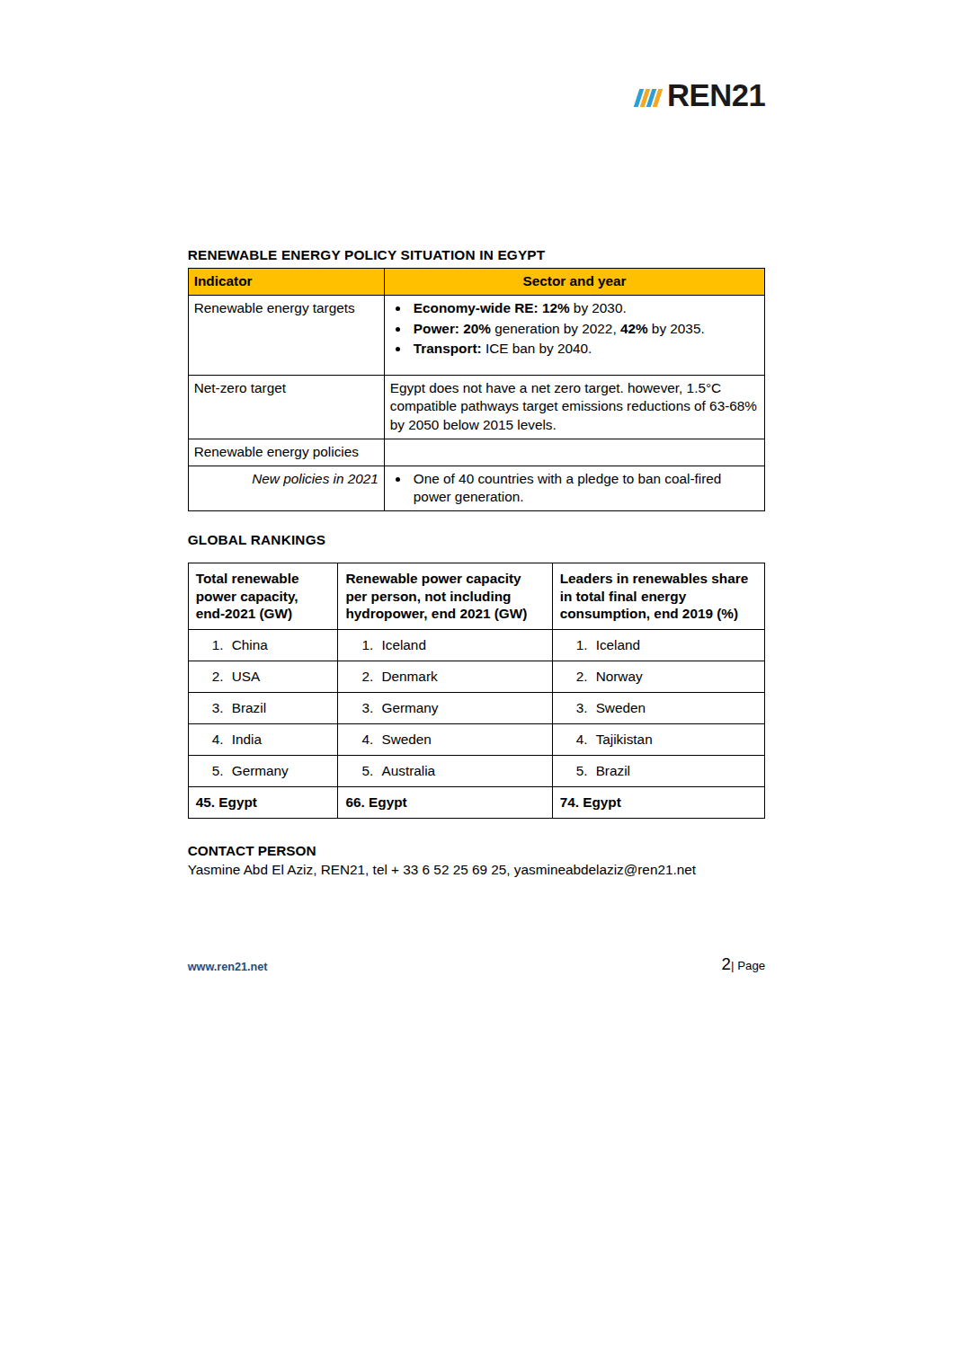REN21
RENEWABLE ENERGY POLICY SITUATION IN EGYPT
| Indicator | Sector and year |
| --- | --- |
| Renewable energy targets | Economy-wide RE: 12% by 2030. Power: 20% generation by 2022, 42% by 2035. Transport: ICE ban by 2040. |
| Net-zero target | Egypt does not have a net zero target. however, 1.5°C compatible pathways target emissions reductions of 63-68% by 2050 below 2015 levels. |
| Renewable energy policies | |
| New policies in 2021 | One of 40 countries with a pledge to ban coal-fired power generation. |
GLOBAL RANKINGS
| Total renewable power capacity, end-2021 (GW) | Renewable power capacity per person, not including hydropower, end 2021 (GW) | Leaders in renewables share in total final energy consumption, end 2019 (%) |
| --- | --- | --- |
| 1. China | 1. Iceland | 1. Iceland |
| 2. USA | 2. Denmark | 2. Norway |
| 3. Brazil | 3. Germany | 3. Sweden |
| 4. India | 4. Sweden | 4. Tajikistan |
| 5. Germany | 5. Australia | 5. Brazil |
| 45. Egypt | 66. Egypt | 74. Egypt |
CONTACT PERSON
Yasmine Abd El Aziz, REN21, tel + 33 6 52 25 69 25, yasmineabdelaziz@ren21.net
www.ren21.net
2| Page